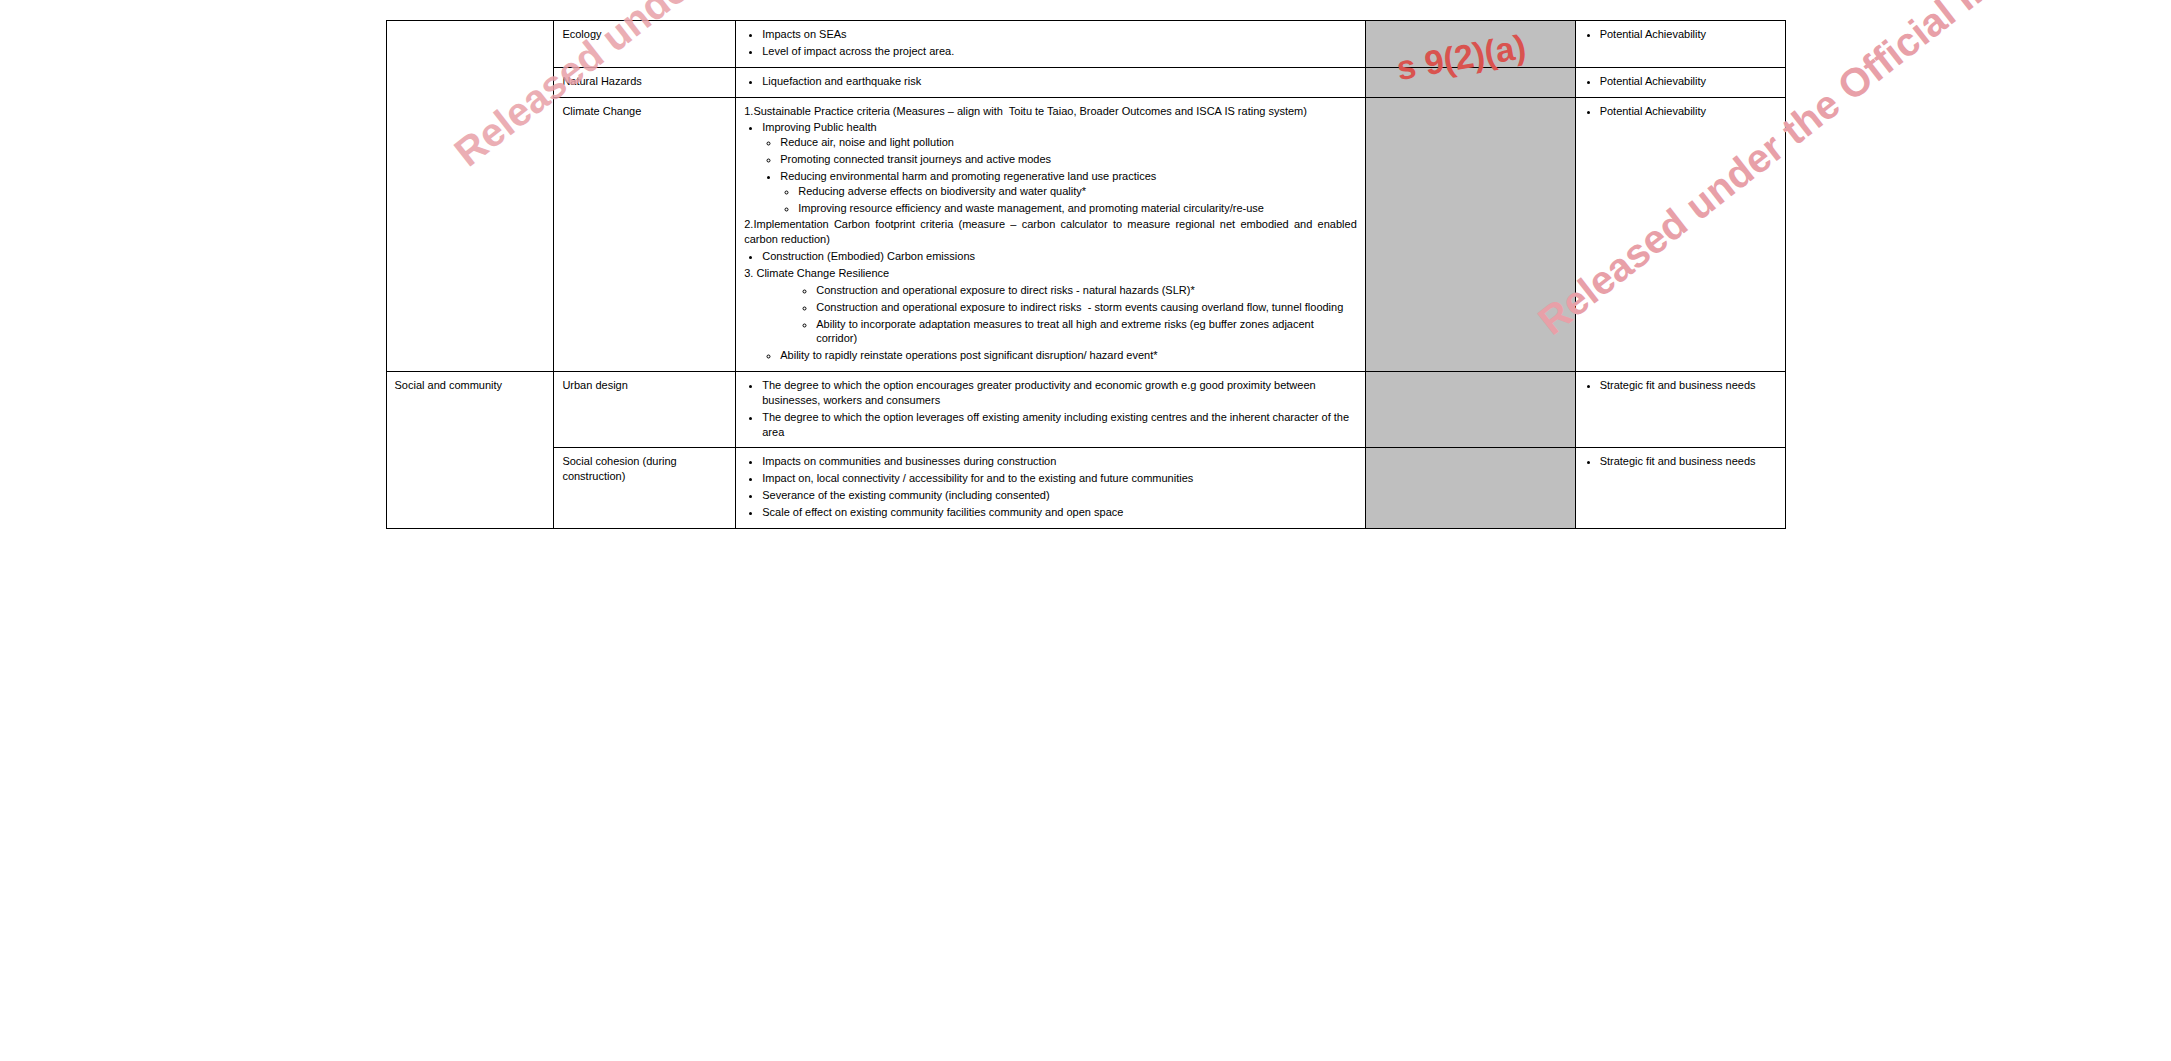Released under the Official Information Act 1982
s 9(2)(a)
Released under the Official Information Act 1982
| | Ecology | Impacts on SEAs Level of impact across the project area. | | Potential Achievability |
| Natural Hazards | Liquefaction and earthquake risk | | Potential Achievability |
| Climate Change | 1.Sustainable Practice criteria (Measures – align with Toitu te Taiao, Broader Outcomes and ISCA IS rating system) Improving Public health Reduce air, noise and light pollution Promoting connected transit journeys and active modes Reducing environmental harm and promoting regenerative land use practices Reducing adverse effects on biodiversity and water quality* Improving resource efficiency and waste management, and promoting material circularity/re-use 2.Implementation Carbon footprint criteria (measure – carbon calculator to measure regional net embodied and enabled carbon reduction) Construction (Embodied) Carbon emissions 3. Climate Change Resilience Construction and operational exposure to direct risks - natural hazards (SLR)* Construction and operational exposure to indirect risks - storm events causing overland flow, tunnel flooding Ability to incorporate adaptation measures to treat all high and extreme risks (eg buffer zones adjacent corridor) Ability to rapidly reinstate operations post significant disruption/ hazard event* | | Potential Achievability |
| Social and community | Urban design | The degree to which the option encourages greater productivity and economic growth e.g good proximity between businesses, workers and consumers The degree to which the option leverages off existing amenity including existing centres and the inherent character of the area | | Strategic fit and business needs |
| Social cohesion (during construction) | Impacts on communities and businesses during construction Impact on, local connectivity / accessibility for and to the existing and future communities Severance of the existing community (including consented) Scale of effect on existing community facilities community and open space | | Strategic fit and business needs |